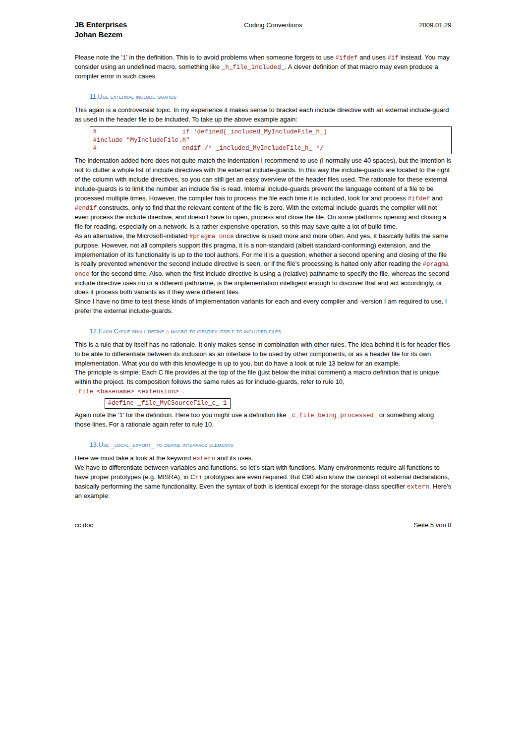JB Enterprises
Johan Bezem
Coding Conventions
2009.01.29
Please note the '1' in the definition. This is to avoid problems when someone forgets to use #ifdef and uses #if instead. You may consider using an undefined macro, something like _h_file_included_. A clever definition of that macro may even produce a compiler error in such cases.
11. Use external include-guards
This again is a controversial topic. In my experience it makes sense to bracket each include directive with an external include-guard as used in the header file to be included. To take up the above example again:
# if !defined(_included_MyIncludeFile_h_) #include "MyIncludeFile.h" # endif /* _included_MyIncludeFile_h_ */
The indentation added here does not quite match the indentation I recommend to use (I normally use 40 spaces), but the intention is not to clutter a whole list of include directives with the external include-guards. In this way the include-guards are located to the right of the column with include directives, so you can still get an easy overview of the header files used. The rationale for these external include-guards is to limit the number an include file is read. Internal include-guards prevent the language content of a file to be processed multiple times. However, the compiler has to process the file each time it is included, look for and process #ifdef and #endif constructs, only to find that the relevant content of the file is zero. With the external include-guards the compiler will not even process the include directive, and doesn't have to open, process and close the file. On some platforms opening and closing a file for reading, especially on a network, is a rather expensive operation, so this may save quite a lot of build time.
As an alternative, the Microsoft-initiated #pragma once directive is used more and more often. And yes, it basically fulfils the same purpose. However, not all compilers support this pragma, it is a non-standard (albeit standard-conforming) extension, and the implementation of its functionality is up to the tool authors. For me it is a question, whether a second opening and closing of the file is really prevented whenever the second include directive is seen, or if the file's processing is halted only after reading the #pragma once for the second time. Also, when the first include directive is using a (relative) pathname to specify the file, whereas the second include directive uses no or a different pathname, is the implementation intelligent enough to discover that and act accordingly, or does it process both variants as if they were different files.
Since I have no time to test these kinds of implementation variants for each and every compiler and -version I am required to use, I prefer the external include-guards.
12. Each C-file shall define a macro to identify itself to included files
This is a rule that by itself has no rationale. It only makes sense in combination with other rules. The idea behind it is for header files to be able to differentiate between its inclusion as an interface to be used by other components, or as a header file for its own implementation. What you do with this knowledge is up to you, but do have a look at rule 13 below for an example.
The principle is simple: Each C file provides at the top of the file (just below the initial comment) a macro definition that is unique within the project. Its composition follows the same rules as for include-guards, refer to rule 10, _file_<basename>_<extension>_.
#define _file_MyCSourceFile_c_ 1
Again note the '1' for the definition. Here too you might use a definition like _c_file_being_processed_ or something along those lines. For a rationale again refer to rule 10.
13. Use _local_export_ to define interface elements
Here we must take a look at the keyword extern and its uses.
We have to differentiate between variables and functions, so let's start with functions. Many environments require all functions to have proper prototypes (e.g. MISRA); in C++ prototypes are even required. But C90 also know the concept of external declarations, basically performing the same functionality. Even the syntax of both is identical except for the storage-class specifier extern. Here's an example:
cc.doc
Seite 5 von 8